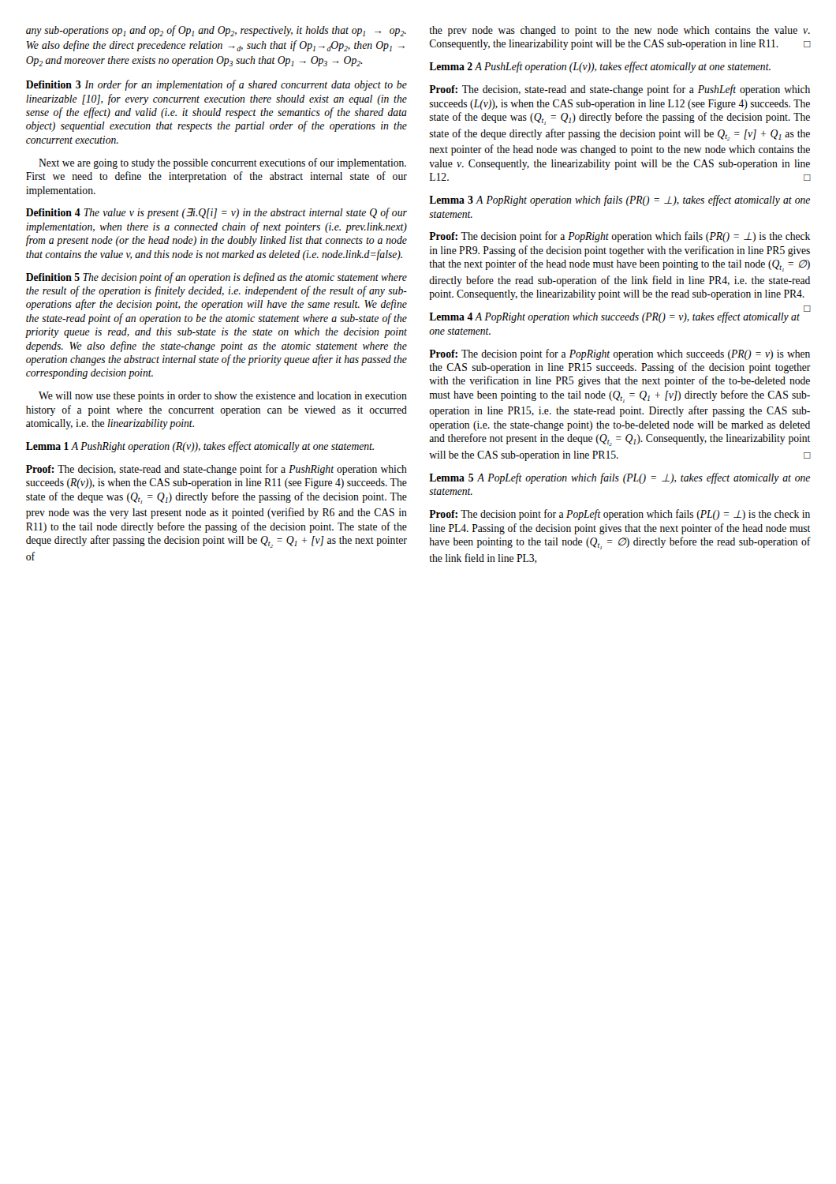any sub-operations op1 and op2 of Op1 and Op2, respectively, it holds that op1 → op2. We also define the direct precedence relation →d, such that if Op1→dOp2, then Op1 → Op2 and moreover there exists no operation Op3 such that Op1 → Op3 → Op2.
Definition 3 In order for an implementation of a shared concurrent data object to be linearizable [10], for every concurrent execution there should exist an equal (in the sense of the effect) and valid (i.e. it should respect the semantics of the shared data object) sequential execution that respects the partial order of the operations in the concurrent execution.
Next we are going to study the possible concurrent executions of our implementation. First we need to define the interpretation of the abstract internal state of our implementation.
Definition 4 The value v is present (∃i.Q[i] = v) in the abstract internal state Q of our implementation, when there is a connected chain of next pointers (i.e. prev.link.next) from a present node (or the head node) in the doubly linked list that connects to a node that contains the value v, and this node is not marked as deleted (i.e. node.link.d=false).
Definition 5 The decision point of an operation is defined as the atomic statement where the result of the operation is finitely decided, i.e. independent of the result of any sub-operations after the decision point, the operation will have the same result. We define the state-read point of an operation to be the atomic statement where a sub-state of the priority queue is read, and this sub-state is the state on which the decision point depends. We also define the state-change point as the atomic statement where the operation changes the abstract internal state of the priority queue after it has passed the corresponding decision point.
We will now use these points in order to show the existence and location in execution history of a point where the concurrent operation can be viewed as it occurred atomically, i.e. the linearizability point.
Lemma 1 A PushRight operation (R(v)), takes effect atomically at one statement.
Proof: The decision, state-read and state-change point for a PushRight operation which succeeds (R(v)), is when the CAS sub-operation in line R11 (see Figure 4) succeeds. The state of the deque was (Qt1 = Q1) directly before the passing of the decision point. The prev node was the very last present node as it pointed (verified by R6 and the CAS in R11) to the tail node directly before the passing of the decision point. The state of the deque directly after passing the decision point will be Qt2 = Q1 + [v] as the next pointer of
the prev node was changed to point to the new node which contains the value v. Consequently, the linearizability point will be the CAS sub-operation in line R11. □
Lemma 2 A PushLeft operation (L(v)), takes effect atomically at one statement.
Proof: The decision, state-read and state-change point for a PushLeft operation which succeeds (L(v)), is when the CAS sub-operation in line L12 (see Figure 4) succeeds. The state of the deque was (Qt1 = Q1) directly before the passing of the decision point. The state of the deque directly after passing the decision point will be Qt2 = [v] + Q1 as the next pointer of the head node was changed to point to the new node which contains the value v. Consequently, the linearizability point will be the CAS sub-operation in line L12. □
Lemma 3 A PopRight operation which fails (PR() = ⊥), takes effect atomically at one statement.
Proof: The decision point for a PopRight operation which fails (PR() = ⊥) is the check in line PR9. Passing of the decision point together with the verification in line PR5 gives that the next pointer of the head node must have been pointing to the tail node (Qt1 = ∅) directly before the read sub-operation of the link field in line PR4, i.e. the state-read point. Consequently, the linearizability point will be the read sub-operation in line PR4. □
Lemma 4 A PopRight operation which succeeds (PR() = v), takes effect atomically at one statement.
Proof: The decision point for a PopRight operation which succeeds (PR() = v) is when the CAS sub-operation in line PR15 succeeds. Passing of the decision point together with the verification in line PR5 gives that the next pointer of the to-be-deleted node must have been pointing to the tail node (Qt1 = Q1 + [v]) directly before the CAS sub-operation in line PR15, i.e. the state-read point. Directly after passing the CAS sub-operation (i.e. the state-change point) the to-be-deleted node will be marked as deleted and therefore not present in the deque (Qt2 = Q1). Consequently, the linearizability point will be the CAS sub-operation in line PR15. □
Lemma 5 A PopLeft operation which fails (PL() = ⊥), takes effect atomically at one statement.
Proof: The decision point for a PopLeft operation which fails (PL() = ⊥) is the check in line PL4. Passing of the decision point gives that the next pointer of the head node must have been pointing to the tail node (Qt1 = ∅) directly before the read sub-operation of the link field in line PL3,